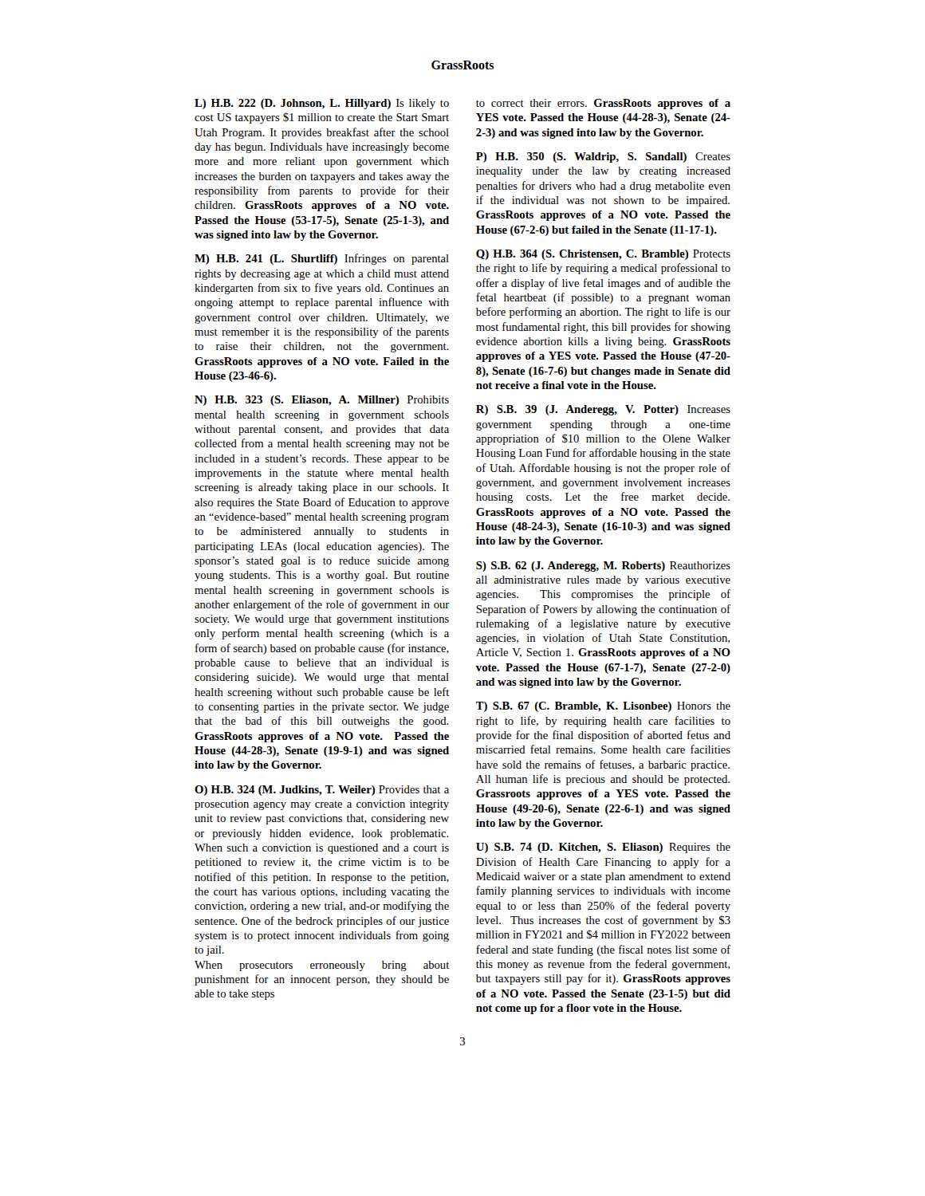GrassRoots
L) H.B. 222 (D. Johnson, L. Hillyard) Is likely to cost US taxpayers $1 million to create the Start Smart Utah Program. It provides breakfast after the school day has begun. Individuals have increasingly become more and more reliant upon government which increases the burden on taxpayers and takes away the responsibility from parents to provide for their children. GrassRoots approves of a NO vote. Passed the House (53-17-5), Senate (25-1-3), and was signed into law by the Governor.
M) H.B. 241 (L. Shurtliff) Infringes on parental rights by decreasing age at which a child must attend kindergarten from six to five years old. Continues an ongoing attempt to replace parental influence with government control over children. Ultimately, we must remember it is the responsibility of the parents to raise their children, not the government. GrassRoots approves of a NO vote. Failed in the House (23-46-6).
N) H.B. 323 (S. Eliason, A. Millner) Prohibits mental health screening in government schools without parental consent, and provides that data collected from a mental health screening may not be included in a student’s records. These appear to be improvements in the statute where mental health screening is already taking place in our schools. It also requires the State Board of Education to approve an “evidence-based” mental health screening program to be administered annually to students in participating LEAs (local education agencies). The sponsor’s stated goal is to reduce suicide among young students. This is a worthy goal. But routine mental health screening in government schools is another enlargement of the role of government in our society. We would urge that government institutions only perform mental health screening (which is a form of search) based on probable cause (for instance, probable cause to believe that an individual is considering suicide). We would urge that mental health screening without such probable cause be left to consenting parties in the private sector. We judge that the bad of this bill outweighs the good. GrassRoots approves of a NO vote. Passed the House (44-28-3), Senate (19-9-1) and was signed into law by the Governor.
O) H.B. 324 (M. Judkins, T. Weiler) Provides that a prosecution agency may create a conviction integrity unit to review past convictions that, considering new or previously hidden evidence, look problematic. When such a conviction is questioned and a court is petitioned to review it, the crime victim is to be notified of this petition. In response to the petition, the court has various options, including vacating the conviction, ordering a new trial, and-or modifying the sentence. One of the bedrock principles of our justice system is to protect innocent individuals from going to jail.
When prosecutors erroneously bring about punishment for an innocent person, they should be able to take steps
to correct their errors. GrassRoots approves of a YES vote. Passed the House (44-28-3), Senate (24-2-3) and was signed into law by the Governor.
P) H.B. 350 (S. Waldrip, S. Sandall) Creates inequality under the law by creating increased penalties for drivers who had a drug metabolite even if the individual was not shown to be impaired. GrassRoots approves of a NO vote. Passed the House (67-2-6) but failed in the Senate (11-17-1).
Q) H.B. 364 (S. Christensen, C. Bramble) Protects the right to life by requiring a medical professional to offer a display of live fetal images and of audible the fetal heartbeat (if possible) to a pregnant woman before performing an abortion. The right to life is our most fundamental right, this bill provides for showing evidence abortion kills a living being. GrassRoots approves of a YES vote. Passed the House (47-20-8), Senate (16-7-6) but changes made in Senate did not receive a final vote in the House.
R) S.B. 39 (J. Anderegg, V. Potter) Increases government spending through a one-time appropriation of $10 million to the Olene Walker Housing Loan Fund for affordable housing in the state of Utah. Affordable housing is not the proper role of government, and government involvement increases housing costs. Let the free market decide. GrassRoots approves of a NO vote. Passed the House (48-24-3), Senate (16-10-3) and was signed into law by the Governor.
S) S.B. 62 (J. Anderegg, M. Roberts) Reauthorizes all administrative rules made by various executive agencies. This compromises the principle of Separation of Powers by allowing the continuation of rulemaking of a legislative nature by executive agencies, in violation of Utah State Constitution, Article V, Section 1. GrassRoots approves of a NO vote. Passed the House (67-1-7), Senate (27-2-0) and was signed into law by the Governor.
T) S.B. 67 (C. Bramble, K. Lisonbee) Honors the right to life, by requiring health care facilities to provide for the final disposition of aborted fetus and miscarried fetal remains. Some health care facilities have sold the remains of fetuses, a barbaric practice. All human life is precious and should be protected. Grassroots approves of a YES vote. Passed the House (49-20-6), Senate (22-6-1) and was signed into law by the Governor.
U) S.B. 74 (D. Kitchen, S. Eliason) Requires the Division of Health Care Financing to apply for a Medicaid waiver or a state plan amendment to extend family planning services to individuals with income equal to or less than 250% of the federal poverty level. Thus increases the cost of government by $3 million in FY2021 and $4 million in FY2022 between federal and state funding (the fiscal notes list some of this money as revenue from the federal government, but taxpayers still pay for it). GrassRoots approves of a NO vote. Passed the Senate (23-1-5) but did not come up for a floor vote in the House.
3